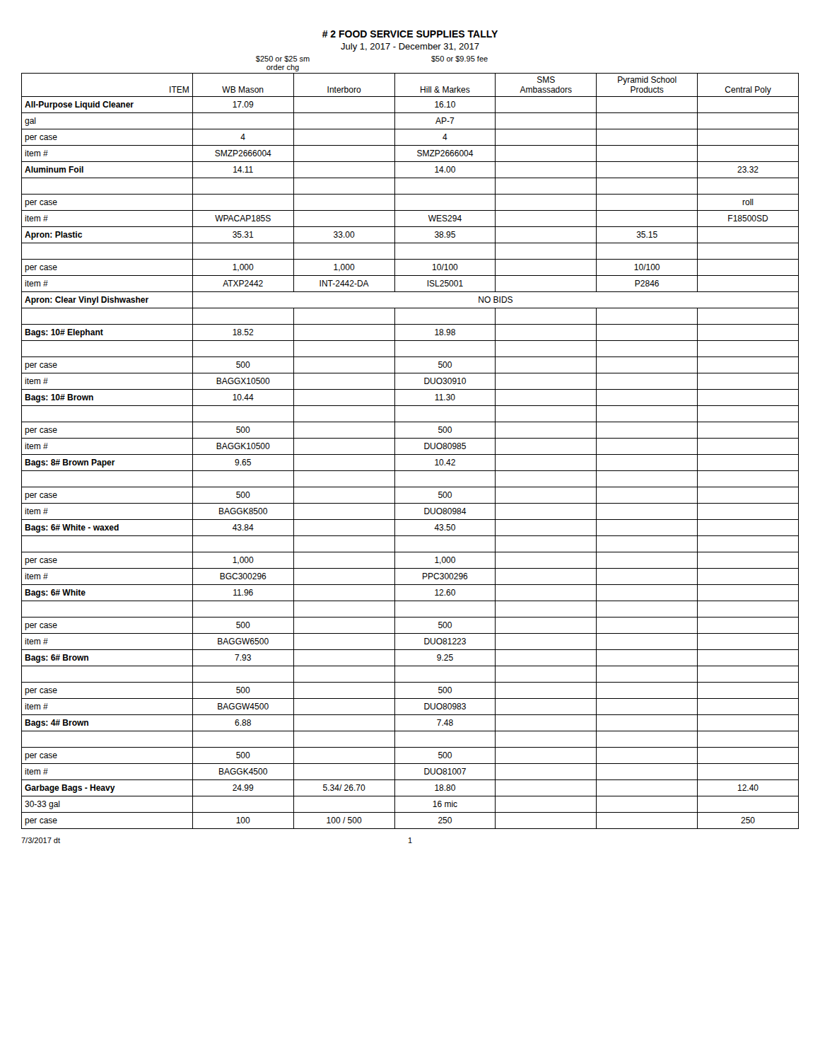# 2 FOOD SERVICE SUPPLIES TALLY
July 1, 2017 - December 31, 2017
$250 or $25 sm
order chg
$50 or $9.95 fee
| ITEM | WB Mason | Interboro | Hill & Markes | SMS Ambassadors | Pyramid School Products | Central Poly |
| --- | --- | --- | --- | --- | --- | --- |
| All-Purpose Liquid Cleaner | 17.09 | | 16.10 | | | |
| gal | | | AP-7 | | | |
| per case | 4 | | 4 | | | |
| item # | SMZP2666004 | | SMZP2666004 | | | |
| Aluminum Foil | 14.11 | | 14.00 | | | 23.32 |
| per case | | | | | | roll |
| item # | WPACAP185S | | WES294 | | | F18500SD |
| Apron: Plastic | 35.31 | 33.00 | 38.95 | | 35.15 | |
| per case | 1,000 | 1,000 | 10/100 | | 10/100 | |
| item # | ATXP2442 | INT-2442-DA | ISL25001 | | P2846 | |
| Apron: Clear Vinyl Dishwasher | NO BIDS |
| Bags: 10# Elephant | 18.52 | | 18.98 | | | |
| per case | 500 | | 500 | | | |
| item # | BAGGX10500 | | DUO30910 | | | |
| Bags: 10# Brown | 10.44 | | 11.30 | | | |
| per case | 500 | | 500 | | | |
| item # | BAGGK10500 | | DUO80985 | | | |
| Bags: 8# Brown Paper | 9.65 | | 10.42 | | | |
| per case | 500 | | 500 | | | |
| item # | BAGGK8500 | | DUO80984 | | | |
| Bags: 6# White - waxed | 43.84 | | 43.50 | | | |
| per case | 1,000 | | 1,000 | | | |
| item # | BGC300296 | | PPC300296 | | | |
| Bags: 6# White | 11.96 | | 12.60 | | | |
| per case | 500 | | 500 | | | |
| item # | BAGGW6500 | | DUO81223 | | | |
| Bags: 6# Brown | 7.93 | | 9.25 | | | |
| per case | 500 | | 500 | | | |
| item # | BAGGW4500 | | DUO80983 | | | |
| Bags: 4# Brown | 6.88 | | 7.48 | | | |
| per case | 500 | | 500 | | | |
| item # | BAGGK4500 | | DUO81007 | | | |
| Garbage Bags - Heavy | 24.99 | 5.34/ 26.70 | 18.80 | | | 12.40 |
| 30-33 gal | | | 16 mic | | | |
| per case | 100 | 100 / 500 | 250 | | | 250 |
7/3/2017 dt
1